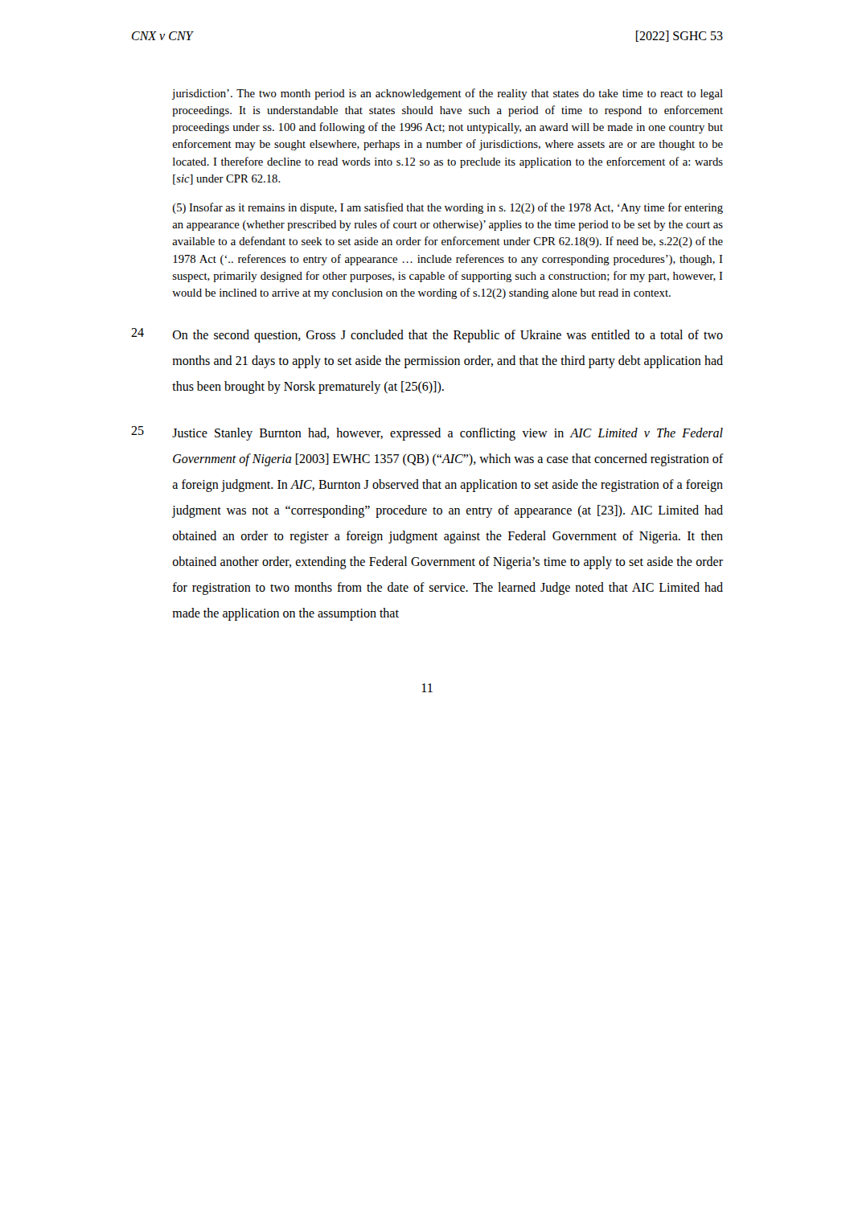CNX v CNY [2022] SGHC 53
jurisdiction’. The two month period is an acknowledgement of the reality that states do take time to react to legal proceedings. It is understandable that states should have such a period of time to respond to enforcement proceedings under ss. 100 and following of the 1996 Act; not untypically, an award will be made in one country but enforcement may be sought elsewhere, perhaps in a number of jurisdictions, where assets are or are thought to be located. I therefore decline to read words into s.12 so as to preclude its application to the enforcement of a: wards [sic] under CPR 62.18.
(5) Insofar as it remains in dispute, I am satisfied that the wording in s. 12(2) of the 1978 Act, ‘Any time for entering an appearance (whether prescribed by rules of court or otherwise)’ applies to the time period to be set by the court as available to a defendant to seek to set aside an order for enforcement under CPR 62.18(9). If need be, s.22(2) of the 1978 Act (‘.. references to entry of appearance … include references to any corresponding procedures’), though, I suspect, primarily designed for other purposes, is capable of supporting such a construction; for my part, however, I would be inclined to arrive at my conclusion on the wording of s.12(2) standing alone but read in context.
24 On the second question, Gross J concluded that the Republic of Ukraine was entitled to a total of two months and 21 days to apply to set aside the permission order, and that the third party debt application had thus been brought by Norsk prematurely (at [25(6)]).
25 Justice Stanley Burnton had, however, expressed a conflicting view in AIC Limited v The Federal Government of Nigeria [2003] EWHC 1357 (QB) (“AIC”), which was a case that concerned registration of a foreign judgment. In AIC, Burnton J observed that an application to set aside the registration of a foreign judgment was not a “corresponding” procedure to an entry of appearance (at [23]). AIC Limited had obtained an order to register a foreign judgment against the Federal Government of Nigeria. It then obtained another order, extending the Federal Government of Nigeria’s time to apply to set aside the order for registration to two months from the date of service. The learned Judge noted that AIC Limited had made the application on the assumption that
11